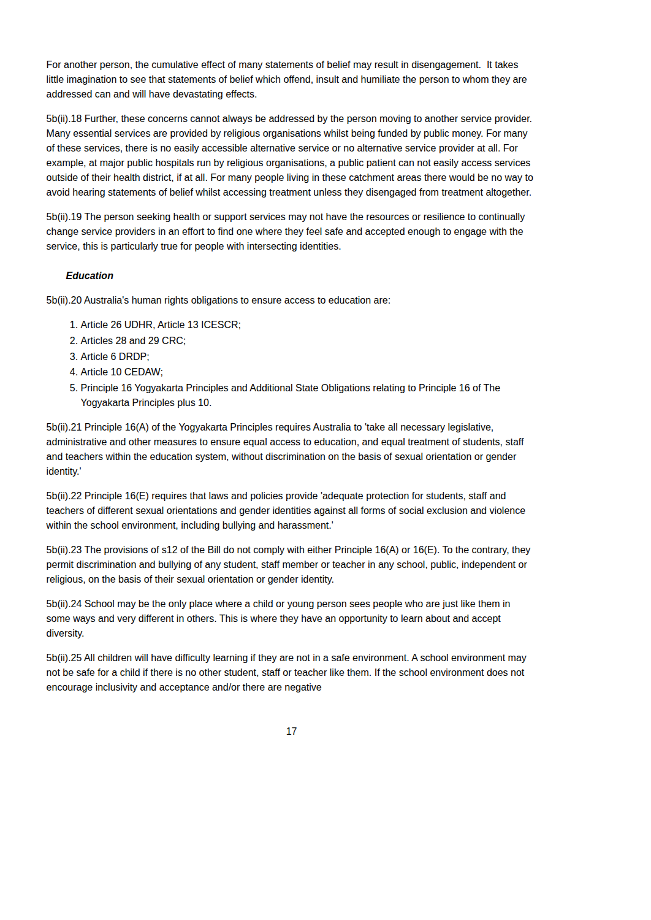For another person, the cumulative effect of many statements of belief may result in disengagement. It takes little imagination to see that statements of belief which offend, insult and humiliate the person to whom they are addressed can and will have devastating effects.
5b(ii).18 Further, these concerns cannot always be addressed by the person moving to another service provider. Many essential services are provided by religious organisations whilst being funded by public money. For many of these services, there is no easily accessible alternative service or no alternative service provider at all. For example, at major public hospitals run by religious organisations, a public patient can not easily access services outside of their health district, if at all. For many people living in these catchment areas there would be no way to avoid hearing statements of belief whilst accessing treatment unless they disengaged from treatment altogether.
5b(ii).19 The person seeking health or support services may not have the resources or resilience to continually change service providers in an effort to find one where they feel safe and accepted enough to engage with the service, this is particularly true for people with intersecting identities.
Education
5b(ii).20 Australia's human rights obligations to ensure access to education are:
Article 26 UDHR, Article 13 ICESCR;
Articles 28 and 29 CRC;
Article 6 DRDP;
Article 10 CEDAW;
Principle 16 Yogyakarta Principles and Additional State Obligations relating to Principle 16 of The Yogyakarta Principles plus 10.
5b(ii).21 Principle 16(A) of the Yogyakarta Principles requires Australia to 'take all necessary legislative, administrative and other measures to ensure equal access to education, and equal treatment of students, staff and teachers within the education system, without discrimination on the basis of sexual orientation or gender identity.'
5b(ii).22 Principle 16(E) requires that laws and policies provide 'adequate protection for students, staff and teachers of different sexual orientations and gender identities against all forms of social exclusion and violence within the school environment, including bullying and harassment.'
5b(ii).23 The provisions of s12 of the Bill do not comply with either Principle 16(A) or 16(E). To the contrary, they permit discrimination and bullying of any student, staff member or teacher in any school, public, independent or religious, on the basis of their sexual orientation or gender identity.
5b(ii).24 School may be the only place where a child or young person sees people who are just like them in some ways and very different in others. This is where they have an opportunity to learn about and accept diversity.
5b(ii).25 All children will have difficulty learning if they are not in a safe environment. A school environment may not be safe for a child if there is no other student, staff or teacher like them. If the school environment does not encourage inclusivity and acceptance and/or there are negative
17